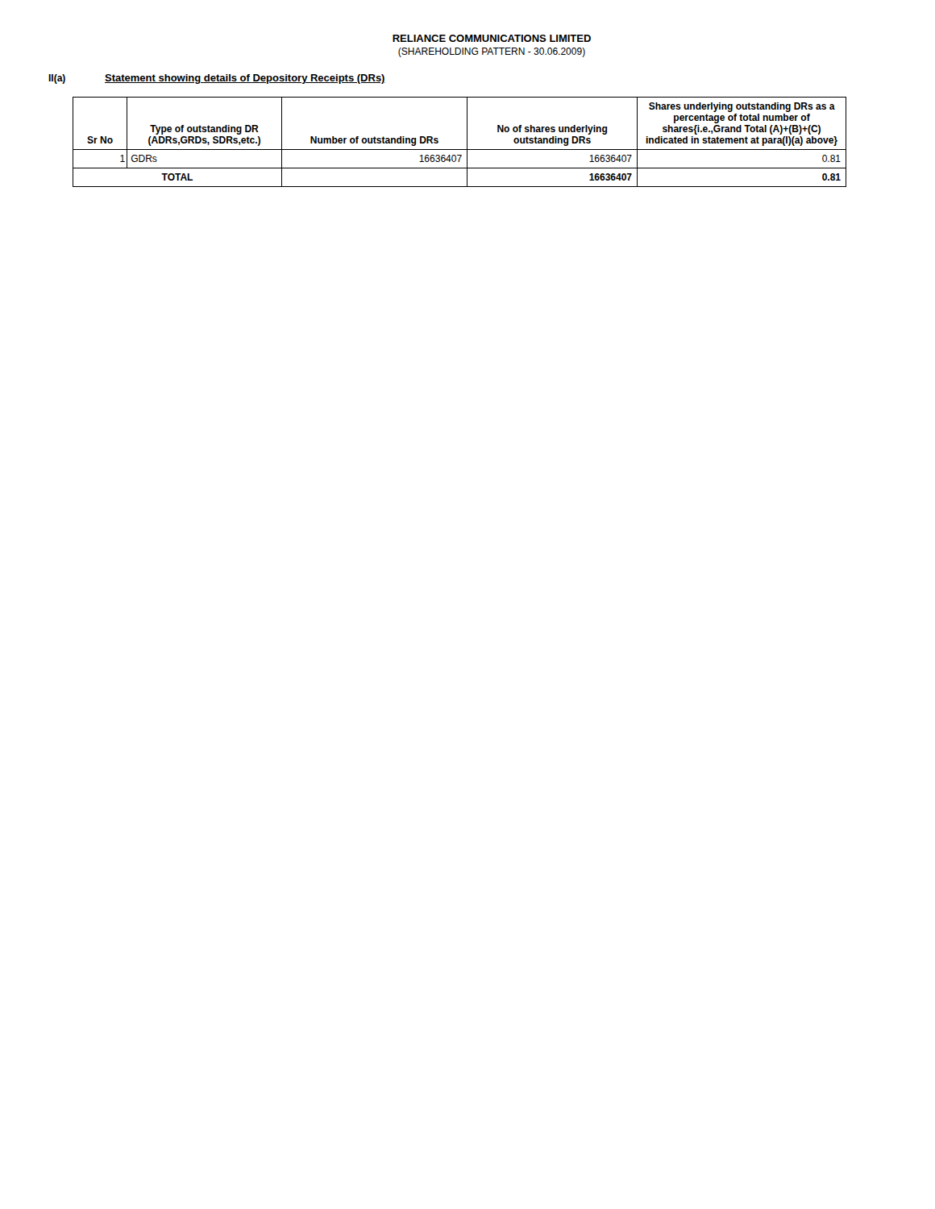RELIANCE COMMUNICATIONS LIMITED
(SHAREHOLDING PATTERN - 30.06.2009)
II(a) Statement showing details of Depository Receipts (DRs)
| Sr No | Type of outstanding DR (ADRs,GRDs, SDRs,etc.) | Number of outstanding DRs | No of shares underlying outstanding DRs | Shares underlying outstanding DRs as a percentage of total number of shares{i.e.,Grand Total (A)+(B)+(C) indicated in statement at para(I)(a) above} |
| --- | --- | --- | --- | --- |
| 1 | GDRs | 16636407 | 16636407 | 0.81 |
| TOTAL | | 16636407 | 0.81 |